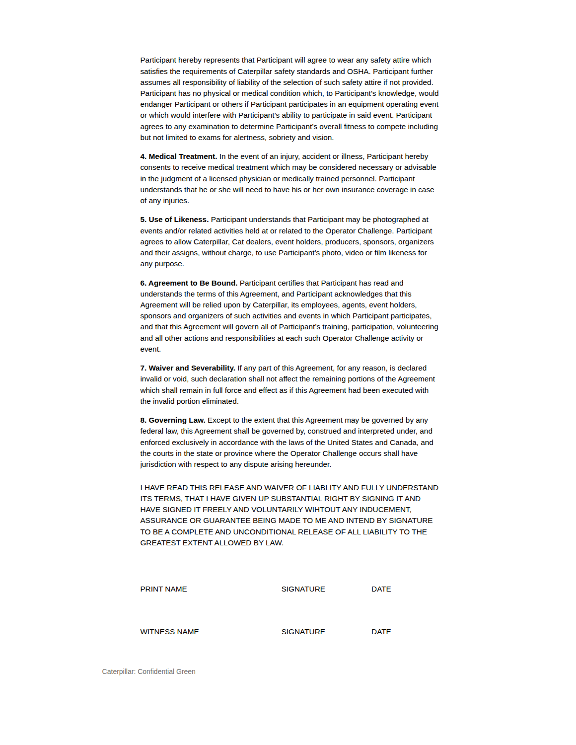Participant hereby represents that Participant will agree to wear any safety attire which satisfies the requirements of Caterpillar safety standards and OSHA. Participant further assumes all responsibility of liability of the selection of such safety attire if not provided. Participant has no physical or medical condition which, to Participant’s knowledge, would endanger Participant or others if Participant participates in an equipment operating event or which would interfere with Participant’s ability to participate in said event. Participant agrees to any examination to determine Participant’s overall fitness to compete including but not limited to exams for alertness, sobriety and vision.
4. Medical Treatment. In the event of an injury, accident or illness, Participant hereby consents to receive medical treatment which may be considered necessary or advisable in the judgment of a licensed physician or medically trained personnel. Participant understands that he or she will need to have his or her own insurance coverage in case of any injuries.
5. Use of Likeness. Participant understands that Participant may be photographed at events and/or related activities held at or related to the Operator Challenge. Participant agrees to allow Caterpillar, Cat dealers, event holders, producers, sponsors, organizers and their assigns, without charge, to use Participant’s photo, video or film likeness for any purpose.
6. Agreement to Be Bound. Participant certifies that Participant has read and understands the terms of this Agreement, and Participant acknowledges that this Agreement will be relied upon by Caterpillar, its employees, agents, event holders, sponsors and organizers of such activities and events in which Participant participates, and that this Agreement will govern all of Participant’s training, participation, volunteering and all other actions and responsibilities at each such Operator Challenge activity or event.
7. Waiver and Severability. If any part of this Agreement, for any reason, is declared invalid or void, such declaration shall not affect the remaining portions of the Agreement which shall remain in full force and effect as if this Agreement had been executed with the invalid portion eliminated.
8. Governing Law. Except to the extent that this Agreement may be governed by any federal law, this Agreement shall be governed by, construed and interpreted under, and enforced exclusively in accordance with the laws of the United States and Canada, and the courts in the state or province where the Operator Challenge occurs shall have jurisdiction with respect to any dispute arising hereunder.
I HAVE READ THIS RELEASE AND WAIVER OF LIABLITY AND FULLY UNDERSTAND ITS TERMS, THAT I HAVE GIVEN UP SUBSTANTIAL RIGHT BY SIGNING IT AND HAVE SIGNED IT FREELY AND VOLUNTARILY WIHTOUT ANY INDUCEMENT, ASSURANCE OR GUARANTEE BEING MADE TO ME AND INTEND BY SIGNATURE TO BE A COMPLETE AND UNCONDITIONAL RELEASE OF ALL LIABILITY TO THE GREATEST EXTENT ALLOWED BY LAW.
PRINT NAME
SIGNATURE
DATE
WITNESS NAME
SIGNATURE
DATE
Caterpillar: Confidential Green